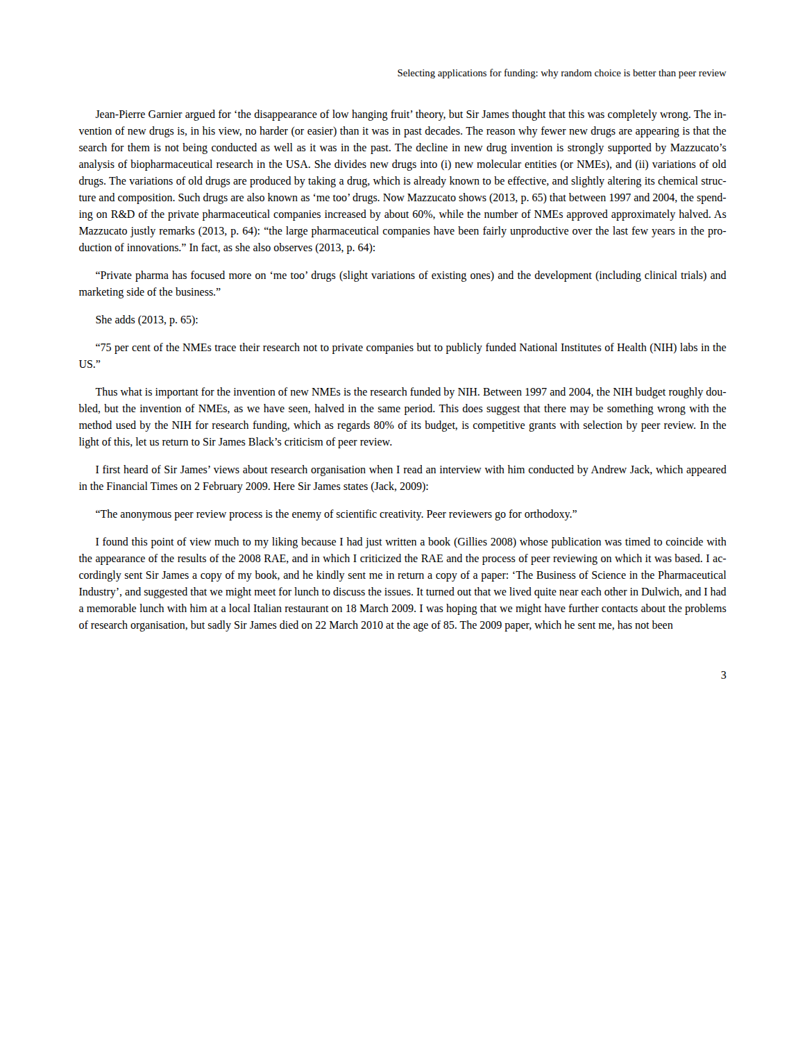Selecting applications for funding: why random choice is better than peer review
Jean-Pierre Garnier argued for ‘the disappearance of low hanging fruit’ theory, but Sir James thought that this was completely wrong. The invention of new drugs is, in his view, no harder (or easier) than it was in past decades. The reason why fewer new drugs are appearing is that the search for them is not being conducted as well as it was in the past. The decline in new drug invention is strongly supported by Mazzucato’s analysis of biopharmaceutical research in the USA. She divides new drugs into (i) new molecular entities (or NMEs), and (ii) variations of old drugs. The variations of old drugs are produced by taking a drug, which is already known to be effective, and slightly altering its chemical structure and composition. Such drugs are also known as ‘me too’ drugs. Now Mazzucato shows (2013, p. 65) that between 1997 and 2004, the spending on R&D of the private pharmaceutical companies increased by about 60%, while the number of NMEs approved approximately halved. As Mazzucato justly remarks (2013, p. 64): “the large pharmaceutical companies have been fairly unproductive over the last few years in the production of innovations.” In fact, as she also observes (2013, p. 64):
“Private pharma has focused more on ‘me too’ drugs (slight variations of existing ones) and the development (including clinical trials) and marketing side of the business.”
She adds (2013, p. 65):
“75 per cent of the NMEs trace their research not to private companies but to publicly funded National Institutes of Health (NIH) labs in the US.”
Thus what is important for the invention of new NMEs is the research funded by NIH. Between 1997 and 2004, the NIH budget roughly doubled, but the invention of NMEs, as we have seen, halved in the same period. This does suggest that there may be something wrong with the method used by the NIH for research funding, which as regards 80% of its budget, is competitive grants with selection by peer review. In the light of this, let us return to Sir James Black’s criticism of peer review.
I first heard of Sir James’ views about research organisation when I read an interview with him conducted by Andrew Jack, which appeared in the Financial Times on 2 February 2009. Here Sir James states (Jack, 2009):
“The anonymous peer review process is the enemy of scientific creativity. Peer reviewers go for orthodoxy.”
I found this point of view much to my liking because I had just written a book (Gillies 2008) whose publication was timed to coincide with the appearance of the results of the 2008 RAE, and in which I criticized the RAE and the process of peer reviewing on which it was based. I accordingly sent Sir James a copy of my book, and he kindly sent me in return a copy of a paper: ‘The Business of Science in the Pharmaceutical Industry’, and suggested that we might meet for lunch to discuss the issues. It turned out that we lived quite near each other in Dulwich, and I had a memorable lunch with him at a local Italian restaurant on 18 March 2009. I was hoping that we might have further contacts about the problems of research organisation, but sadly Sir James died on 22 March 2010 at the age of 85. The 2009 paper, which he sent me, has not been
3